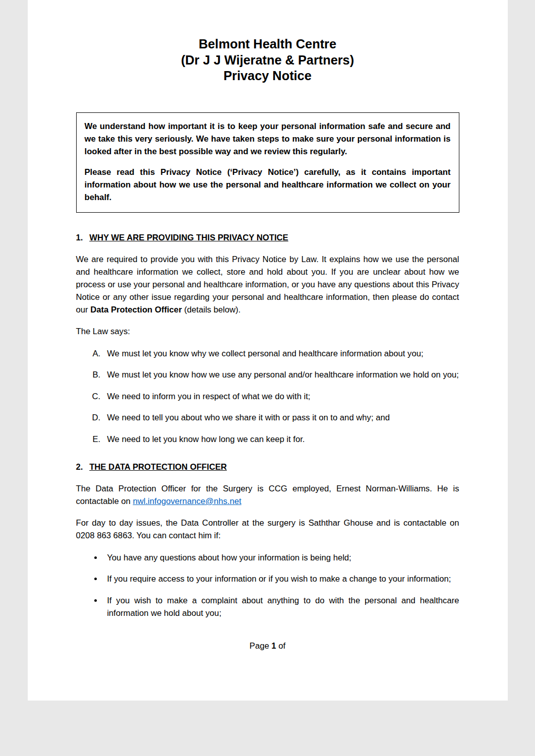Belmont Health Centre
(Dr J J Wijeratne & Partners)
Privacy Notice
We understand how important it is to keep your personal information safe and secure and we take this very seriously. We have taken steps to make sure your personal information is looked after in the best possible way and we review this regularly.
Please read this Privacy Notice (‘Privacy Notice’) carefully, as it contains important information about how we use the personal and healthcare information we collect on your behalf.
1. Why we are providing this Privacy Notice
We are required to provide you with this Privacy Notice by Law. It explains how we use the personal and healthcare information we collect, store and hold about you. If you are unclear about how we process or use your personal and healthcare information, or you have any questions about this Privacy Notice or any other issue regarding your personal and healthcare information, then please do contact our Data Protection Officer (details below).
The Law says:
We must let you know why we collect personal and healthcare information about you;
We must let you know how we use any personal and/or healthcare information we hold on you;
We need to inform you in respect of what we do with it;
We need to tell you about who we share it with or pass it on to and why; and
We need to let you know how long we can keep it for.
2. The Data Protection Officer
The Data Protection Officer for the Surgery is CCG employed, Ernest Norman-Williams. He is contactable on nwl.infogovernance@nhs.net
For day to day issues, the Data Controller at the surgery is Saththar Ghouse and is contactable on 0208 863 6863. You can contact him if:
You have any questions about how your information is being held;
If you require access to your information or if you wish to make a change to your information;
If you wish to make a complaint about anything to do with the personal and healthcare information we hold about you;
Page 1 of